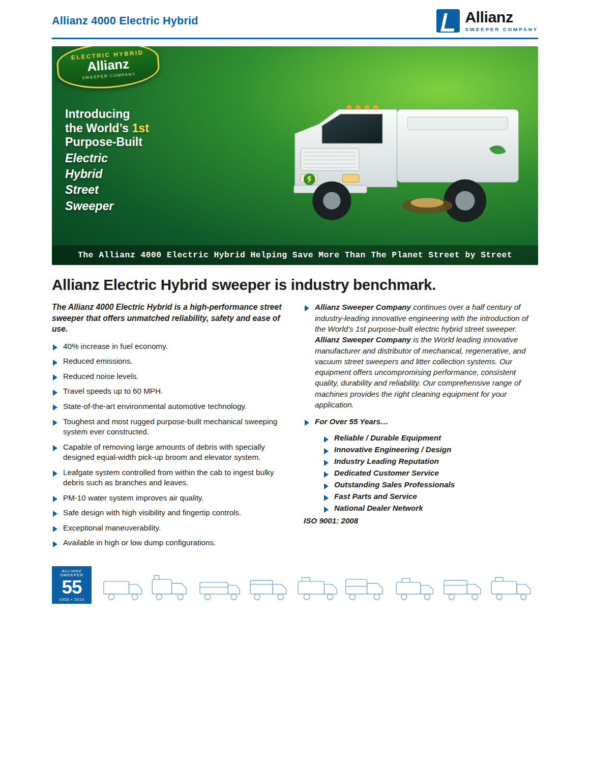Allianz 4000 Electric Hybrid
Allianz
Sweeper Company
Electric Hybrid Allianz Sweeper Company
Introducing
the World’s 1st
Purpose-Built
Electric Hybrid Street Sweeper
The Allianz 4000 Electric Hybrid Helping Save More Than The Planet Street by Street
Allianz Electric Hybrid sweeper is industry benchmark.
The Allianz 4000 Electric Hybrid is a high-performance street sweeper that offers unmatched reliability, safety and ease of use.
40% increase in fuel economy.
Reduced emissions.
Reduced noise levels.
Travel speeds up to 60 MPH.
State-of-the-art environmental automotive technology.
Toughest and most rugged purpose-built mechanical sweeping system ever constructed.
Capable of removing large amounts of debris with specially designed equal-width pick-up broom and elevator system.
Leafgate system controlled from within the cab to ingest bulky debris such as branches and leaves.
PM-10 water system improves air quality.
Safe design with high visibility and fingertip controls.
Exceptional maneuverability.
Available in high or low dump configurations.
Allianz Sweeper Company continues over a half century of industry-leading innovative engineering with the introduction of the World’s 1st purpose-built electric hybrid street sweeper. Allianz Sweeper Company is the World leading innovative manufacturer and distributor of mechanical, regenerative, and vacuum street sweepers and litter collection systems. Our equipment offers uncompromising performance, consistent quality, durability and reliability. Our comprehensive range of machines provides the right cleaning equipment for your application.
For Over 55 Years…
Reliable / Durable Equipment
Innovative Engineering / Design
Industry Leading Reputation
Dedicated Customer Service
Outstanding Sales Professionals
Fast Parts and Service
National Dealer Network
ISO 9001: 2008
Allianz
Sweeper 55 1955 • 2010